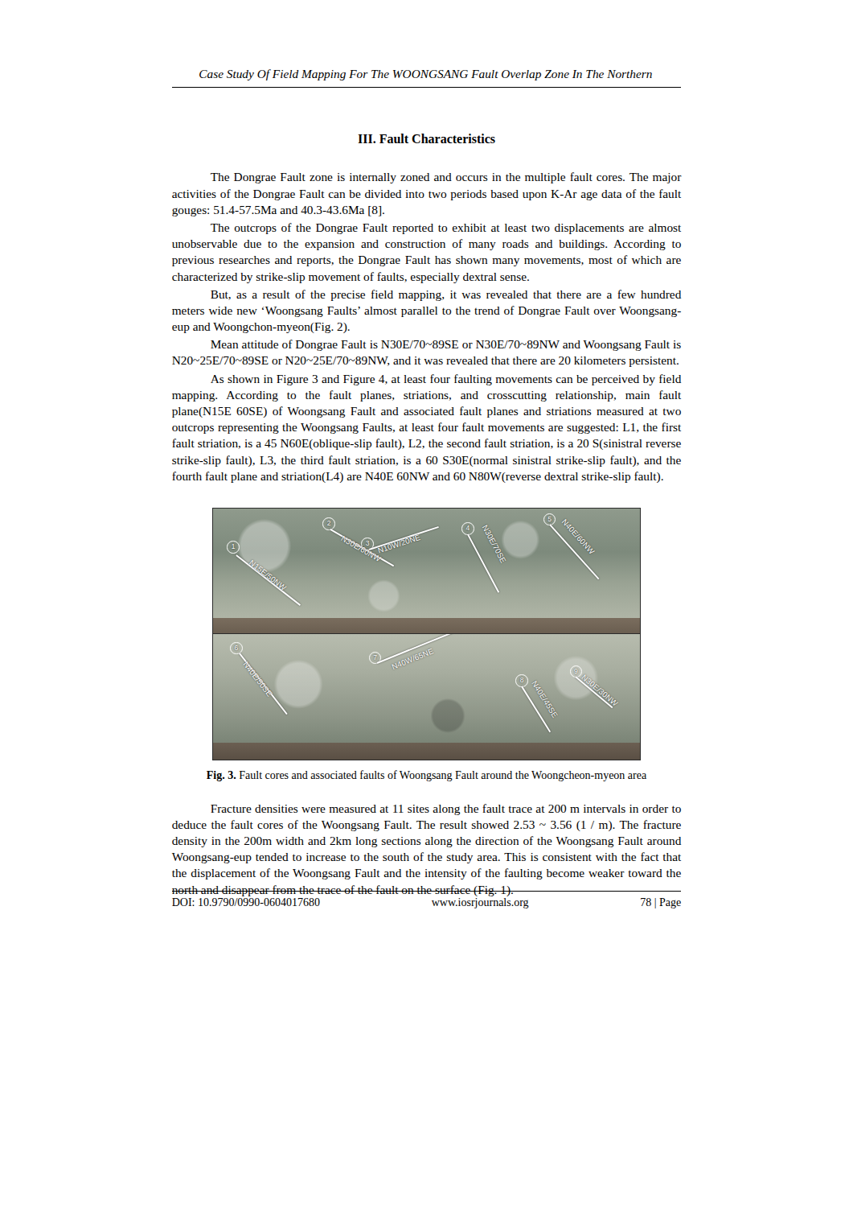Case Study Of Field Mapping For The WOONGSANG Fault Overlap Zone In The Northern
III. Fault Characteristics
The Dongrae Fault zone is internally zoned and occurs in the multiple fault cores. The major activities of the Dongrae Fault can be divided into two periods based upon K-Ar age data of the fault gouges: 51.4-57.5Ma and 40.3-43.6Ma [8].
The outcrops of the Dongrae Fault reported to exhibit at least two displacements are almost unobservable due to the expansion and construction of many roads and buildings. According to previous researches and reports, the Dongrae Fault has shown many movements, most of which are characterized by strike-slip movement of faults, especially dextral sense.
But, as a result of the precise field mapping, it was revealed that there are a few hundred meters wide new ‘Woongsang Faults’ almost parallel to the trend of Dongrae Fault over Woongsang-eup and Woongchon-myeon(Fig. 2).
Mean attitude of Dongrae Fault is N30E/70~89SE or N30E/70~89NW and Woongsang Fault is N20~25E/70~89SE or N20~25E/70~89NW, and it was revealed that there are 20 kilometers persistent.
As shown in Figure 3 and Figure 4, at least four faulting movements can be perceived by field mapping. According to the fault planes, striations, and crosscutting relationship, main fault plane(N15E 60SE) of Woongsang Fault and associated fault planes and striations measured at two outcrops representing the Woongsang Faults, at least four fault movements are suggested: L1, the first fault striation, is a 45 N60E(oblique-slip fault), L2, the second fault striation, is a 20 S(sinistral reverse strike-slip fault), L3, the third fault striation, is a 60 S30E(normal sinistral strike-slip fault), and the fourth fault plane and striation(L4) are N40E 60NW and 60 N80W(reverse dextral strike-slip fault).
1 2 3 4 5
N15E/50NW N30E/60NW N10W/20NE N30E/70SE N40E/60NW
6 7 8 9
N40E/50SE N40W/65NE N40E/45SE N30E/30NW
Fig. 3. Fault cores and associated faults of Woongsang Fault around the Woongcheon-myeon area
Fracture densities were measured at 11 sites along the fault trace at 200 m intervals in order to deduce the fault cores of the Woongsang Fault. The result showed 2.53 ~ 3.56 (1 / m). The fracture density in the 200m width and 2km long sections along the direction of the Woongsang Fault around Woongsang-eup tended to increase to the south of the study area. This is consistent with the fact that the displacement of the Woongsang Fault and the intensity of the faulting become weaker toward the north and disappear from the trace of the fault on the surface (Fig. 1).
DOI: 10.9790/0990-0604017680 www.iosrjournals.org 78 | Page